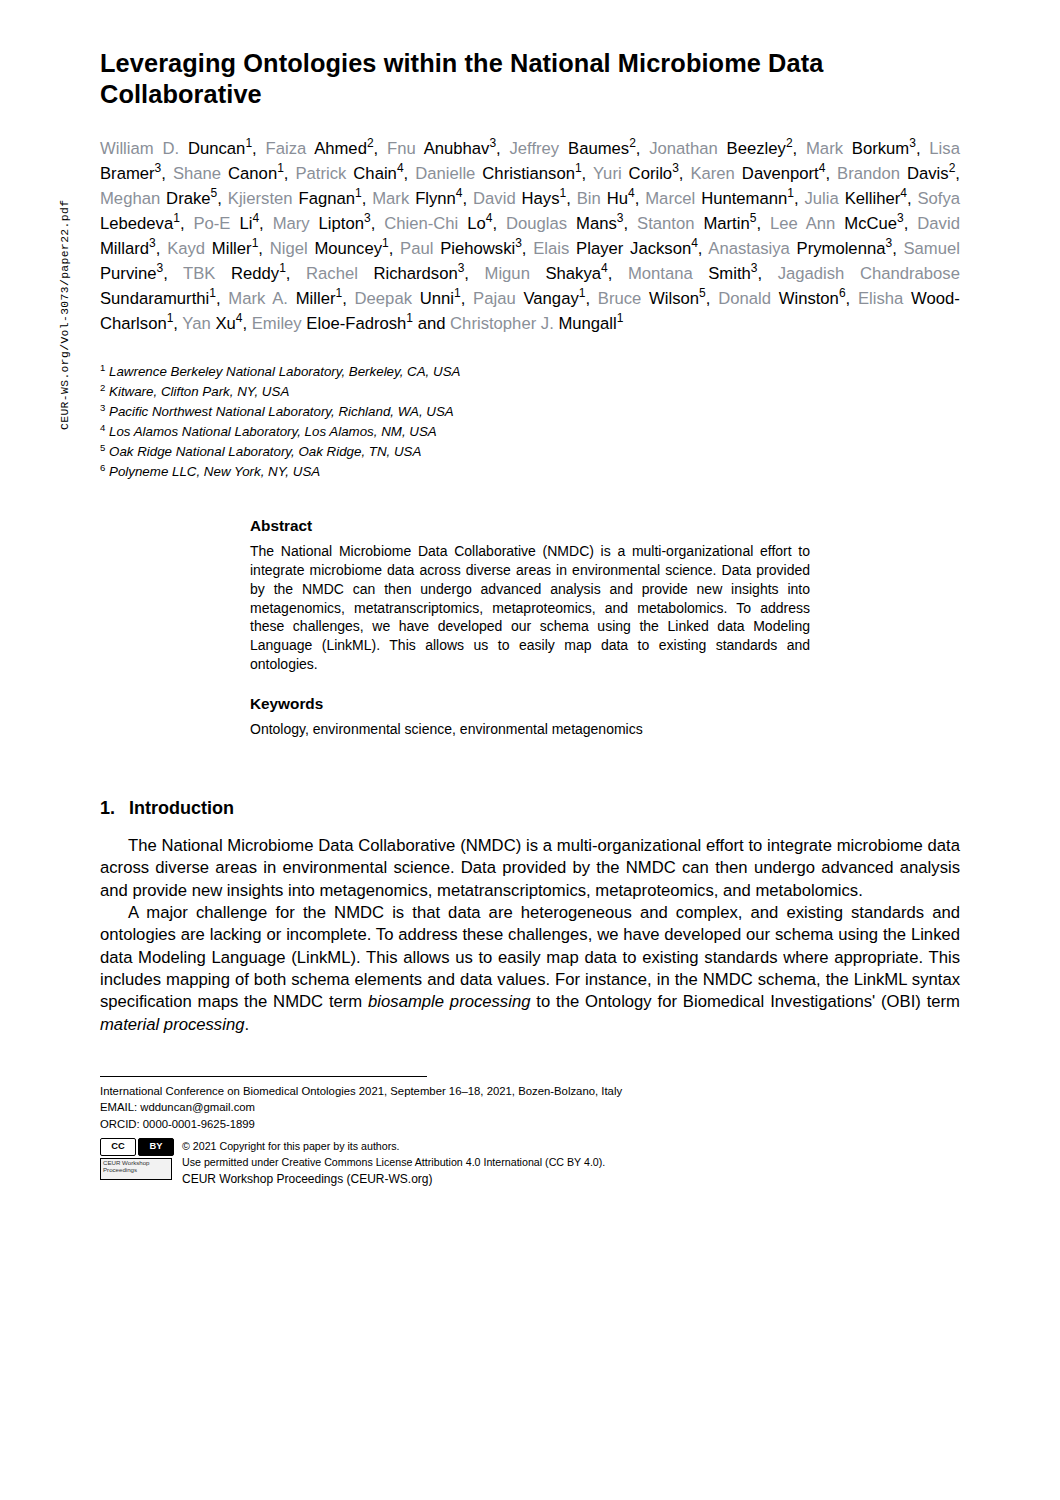CEUR-WS.org/Vol-3073/paper22.pdf
Leveraging Ontologies within the National Microbiome Data Collaborative
William D. Duncan1, Faiza Ahmed2, Fnu Anubhav3, Jeffrey Baumes2, Jonathan Beezley2, Mark Borkum3, Lisa Bramer3, Shane Canon1, Patrick Chain4, Danielle Christianson1, Yuri Corilo3, Karen Davenport4, Brandon Davis2, Meghan Drake5, Kjiersten Fagnan1, Mark Flynn4, David Hays1, Bin Hu4, Marcel Huntemann1, Julia Kelliher4, Sofya Lebedeva1, Po-E Li4, Mary Lipton3, Chien-Chi Lo4, Douglas Mans3, Stanton Martin5, Lee Ann McCue3, David Millard3, Kayd Miller1, Nigel Mouncey1, Paul Piehowski3, Elais Player Jackson4, Anastasiya Prymolenna3, Samuel Purvine3, TBK Reddy1, Rachel Richardson3, Migun Shakya4, Montana Smith3, Jagadish Chandrabose Sundaramurthi1, Mark A. Miller1, Deepak Unni1, Pajau Vangay1, Bruce Wilson5, Donald Winston6, Elisha Wood-Charlson1, Yan Xu4, Emiley Eloe-Fadrosh1 and Christopher J. Mungall1
1 Lawrence Berkeley National Laboratory, Berkeley, CA, USA
2 Kitware, Clifton Park, NY, USA
3 Pacific Northwest National Laboratory, Richland, WA, USA
4 Los Alamos National Laboratory, Los Alamos, NM, USA
5 Oak Ridge National Laboratory, Oak Ridge, TN, USA
6 Polyneme LLC, New York, NY, USA
Abstract
The National Microbiome Data Collaborative (NMDC) is a multi-organizational effort to integrate microbiome data across diverse areas in environmental science. Data provided by the NMDC can then undergo advanced analysis and provide new insights into metagenomics, metatranscriptomics, metaproteomics, and metabolomics. To address these challenges, we have developed our schema using the Linked data Modeling Language (LinkML). This allows us to easily map data to existing standards and ontologies.
Keywords
Ontology, environmental science, environmental metagenomics
1. Introduction
The National Microbiome Data Collaborative (NMDC) is a multi-organizational effort to integrate microbiome data across diverse areas in environmental science. Data provided by the NMDC can then undergo advanced analysis and provide new insights into metagenomics, metatranscriptomics, metaproteomics, and metabolomics.
A major challenge for the NMDC is that data are heterogeneous and complex, and existing standards and ontologies are lacking or incomplete. To address these challenges, we have developed our schema using the Linked data Modeling Language (LinkML). This allows us to easily map data to existing standards where appropriate. This includes mapping of both schema elements and data values. For instance, in the NMDC schema, the LinkML syntax specification maps the NMDC term biosample processing to the Ontology for Biomedical Investigations' (OBI) term material processing.
International Conference on Biomedical Ontologies 2021, September 16–18, 2021, Bozen-Bolzano, Italy
EMAIL: wdduncan@gmail.com
ORCID: 0000-0001-9625-1899
CC
BY
CEUR Workshop Proceedings
© 2021 Copyright for this paper by its authors.
Use permitted under Creative Commons License Attribution 4.0 International (CC BY 4.0).
CEUR Workshop Proceedings (CEUR-WS.org)